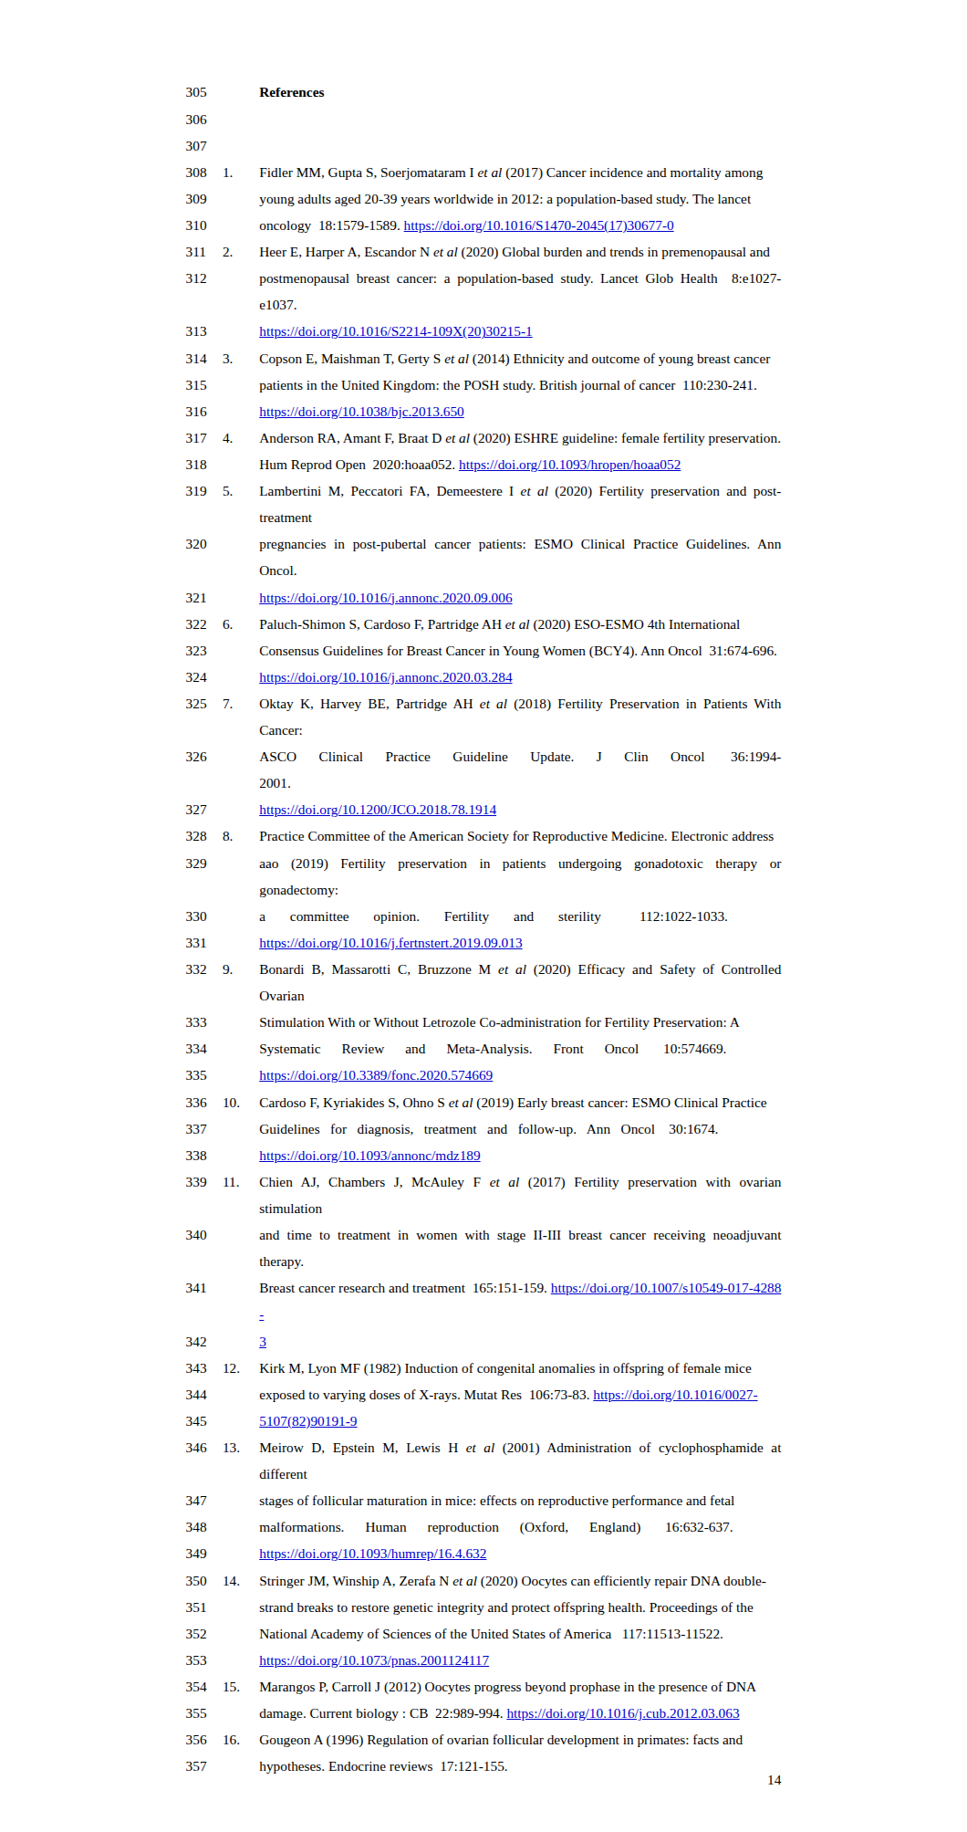| 305 | | References |
| 306 | | |
| 307 | | |
| 308 | 1. | Fidler MM, Gupta S, Soerjomataram I et al (2017) Cancer incidence and mortality among |
| 309 | | young adults aged 20-39 years worldwide in 2012: a population-based study. The lancet |
| 310 | | oncology 18:1579-1589. https://doi.org/10.1016/S1470-2045(17)30677-0 |
| 311 | 2. | Heer E, Harper A, Escandor N et al (2020) Global burden and trends in premenopausal and |
| 312 | | postmenopausal breast cancer: a population-based study. Lancet Glob Health 8:e1027-e1037. |
| 313 | | https://doi.org/10.1016/S2214-109X(20)30215-1 |
| 314 | 3. | Copson E, Maishman T, Gerty S et al (2014) Ethnicity and outcome of young breast cancer |
| 315 | | patients in the United Kingdom: the POSH study. British journal of cancer 110:230-241. |
| 316 | | https://doi.org/10.1038/bjc.2013.650 |
| 317 | 4. | Anderson RA, Amant F, Braat D et al (2020) ESHRE guideline: female fertility preservation. |
| 318 | | Hum Reprod Open 2020:hoaa052. https://doi.org/10.1093/hropen/hoaa052 |
| 319 | 5. | Lambertini M, Peccatori FA, Demeestere I et al (2020) Fertility preservation and post-treatment |
| 320 | | pregnancies in post-pubertal cancer patients: ESMO Clinical Practice Guidelines. Ann Oncol. |
| 321 | | https://doi.org/10.1016/j.annonc.2020.09.006 |
| 322 | 6. | Paluch-Shimon S, Cardoso F, Partridge AH et al (2020) ESO-ESMO 4th International |
| 323 | | Consensus Guidelines for Breast Cancer in Young Women (BCY4). Ann Oncol 31:674-696. |
| 324 | | https://doi.org/10.1016/j.annonc.2020.03.284 |
| 325 | 7. | Oktay K, Harvey BE, Partridge AH et al (2018) Fertility Preservation in Patients With Cancer: |
| 326 | | ASCO Clinical Practice Guideline Update. J Clin Oncol 36:1994-2001. |
| 327 | | https://doi.org/10.1200/JCO.2018.78.1914 |
| 328 | 8. | Practice Committee of the American Society for Reproductive Medicine. Electronic address |
| 329 | | aao (2019) Fertility preservation in patients undergoing gonadotoxic therapy or gonadectomy: |
| 330 | | a committee opinion. Fertility and sterility 112:1022-1033. |
| 331 | | https://doi.org/10.1016/j.fertnstert.2019.09.013 |
| 332 | 9. | Bonardi B, Massarotti C, Bruzzone M et al (2020) Efficacy and Safety of Controlled Ovarian |
| 333 | | Stimulation With or Without Letrozole Co-administration for Fertility Preservation: A |
| 334 | | Systematic Review and Meta-Analysis. Front Oncol 10:574669. |
| 335 | | https://doi.org/10.3389/fonc.2020.574669 |
| 336 | 10. | Cardoso F, Kyriakides S, Ohno S et al (2019) Early breast cancer: ESMO Clinical Practice |
| 337 | | Guidelines for diagnosis, treatment and follow-up. Ann Oncol 30:1674. |
| 338 | | https://doi.org/10.1093/annonc/mdz189 |
| 339 | 11. | Chien AJ, Chambers J, McAuley F et al (2017) Fertility preservation with ovarian stimulation |
| 340 | | and time to treatment in women with stage II-III breast cancer receiving neoadjuvant therapy. |
| 341 | | Breast cancer research and treatment 165:151-159. https://doi.org/10.1007/s10549-017-4288- |
| 342 | | 3 |
| 343 | 12. | Kirk M, Lyon MF (1982) Induction of congenital anomalies in offspring of female mice |
| 344 | | exposed to varying doses of X-rays. Mutat Res 106:73-83. https://doi.org/10.1016/0027- |
| 345 | | 5107(82)90191-9 |
| 346 | 13. | Meirow D, Epstein M, Lewis H et al (2001) Administration of cyclophosphamide at different |
| 347 | | stages of follicular maturation in mice: effects on reproductive performance and fetal |
| 348 | | malformations. Human reproduction (Oxford, England) 16:632-637. |
| 349 | | https://doi.org/10.1093/humrep/16.4.632 |
| 350 | 14. | Stringer JM, Winship A, Zerafa N et al (2020) Oocytes can efficiently repair DNA double- |
| 351 | | strand breaks to restore genetic integrity and protect offspring health. Proceedings of the |
| 352 | | National Academy of Sciences of the United States of America 117:11513-11522. |
| 353 | | https://doi.org/10.1073/pnas.2001124117 |
| 354 | 15. | Marangos P, Carroll J (2012) Oocytes progress beyond prophase in the presence of DNA |
| 355 | | damage. Current biology : CB 22:989-994. https://doi.org/10.1016/j.cub.2012.03.063 |
| 356 | 16. | Gougeon A (1996) Regulation of ovarian follicular development in primates: facts and |
| 357 | | hypotheses. Endocrine reviews 17:121-155. |
14